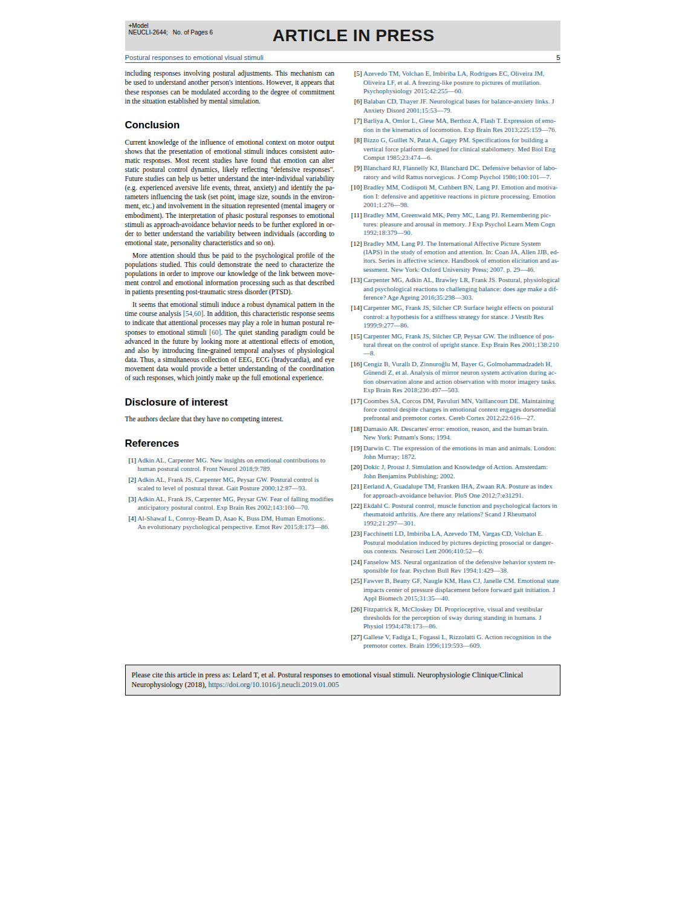+Model
NEUCLI-2644; No. of Pages 6
ARTICLE IN PRESS
Postural responses to emotional visual stimuli
5
including responses involving postural adjustments. This mechanism can be used to understand another person's intentions. However, it appears that these responses can be modulated according to the degree of commitment in the situation established by mental simulation.
Conclusion
Current knowledge of the influence of emotional context on motor output shows that the presentation of emotional stimuli induces consistent automatic responses. Most recent studies have found that emotion can alter static postural control dynamics, likely reflecting ''defensive responses''. Future studies can help us better understand the inter-individual variability (e.g. experienced aversive life events, threat, anxiety) and identify the parameters influencing the task (set point, image size, sounds in the environment, etc.) and involvement in the situation represented (mental imagery or embodiment). The interpretation of phasic postural responses to emotional stimuli as approach-avoidance behavior needs to be further explored in order to better understand the variability between individuals (according to emotional state, personality characteristics and so on).
More attention should thus be paid to the psychological profile of the populations studied. This could demonstrate the need to characterize the populations in order to improve our knowledge of the link between movement control and emotional information processing such as that described in patients presenting post-traumatic stress disorder (PTSD).
It seems that emotional stimuli induce a robust dynamical pattern in the time course analysis [54,60]. In addition, this characteristic response seems to indicate that attentional processes may play a role in human postural responses to emotional stimuli [60]. The quiet standing paradigm could be advanced in the future by looking more at attentional effects of emotion, and also by introducing fine-grained temporal analyses of physiological data. Thus, a simultaneous collection of EEG, ECG (bradycardia), and eye movement data would provide a better understanding of the coordination of such responses, which jointly make up the full emotional experience.
Disclosure of interest
The authors declare that they have no competing interest.
References
[1] Adkin AL, Carpenter MG. New insights on emotional contributions to human postural control. Front Neurol 2018;9:789.
[2] Adkin AL, Frank JS, Carpenter MG, Peysar GW. Postural control is scaled to level of postural threat. Gait Posture 2000;12:87—93.
[3] Adkin AL, Frank JS, Carpenter MG, Peysar GW. Fear of falling modifies anticipatory postural control. Exp Brain Res 2002;143:160—70.
[4] Al-Shawaf L, Conroy-Beam D, Asao K, Buss DM, Human Emotions:. An evolutionary psychological perspective. Emot Rev 2015;8:173—86.
[5] Azevedo TM, Volchan E, Imbiriba LA, Rodrigues EC, Oliveira JM, Oliveira LF, et al. A freezing-like posture to pictures of mutilation. Psychophysiology 2015;42:255—60.
[6] Balaban CD, Thayer JF. Neurological bases for balance-anxiety links. J Anxiety Disord 2001;15:53—79.
[7] Barliya A, Omlor L, Giese MA, Berthoz A, Flash T. Expression of emotion in the kinematics of locomotion. Exp Brain Res 2013;225:159—76.
[8] Bizzo G, Guillet N, Patat A, Gagey PM. Specifications for building a vertical force platform designed for clinical stabilometry. Med Biol Eng Comput 1985;23:474—6.
[9] Blanchard RJ, Flannelly KJ, Blanchard DC. Defensive behavior of laboratory and wild Rattus norvegicus. J Comp Psychol 1986;100:101—7.
[10] Bradley MM, Codispoti M, Cuthbert BN, Lang PJ. Emotion and motivation I: defensive and appetitive reactions in picture processing. Emotion 2001;1:276—98.
[11] Bradley MM, Greenwald MK, Petry MC, Lang PJ. Remembering pictures: pleasure and arousal in memory. J Exp Psychol Learn Mem Cogn 1992;18:379—90.
[12] Bradley MM, Lang PJ. The International Affective Picture System (IAPS) in the study of emotion and attention. In: Coan JA, Allen JJB, editors. Series in affective science. Handbook of emotion elicitation and assessment. New York: Oxford University Press; 2007. p. 29—46.
[13] Carpenter MG, Adkin AL, Brawley LR, Frank JS. Postural, physiological and psychological reactions to challenging balance: does age make a difference? Age Ageing 2016;35:298—303.
[14] Carpenter MG, Frank JS, Silcher CP. Surface height effects on postural control: a hypothesis for a stiffness strategy for stance. J Vestib Res 1999;9:277—86.
[15] Carpenter MG, Frank JS, Silcher CP, Peysar GW. The influence of postural threat on the control of upright stance. Exp Brain Res 2001;138:210—8.
[16] Cengiz B, Vurallı D, Zinnuroğlu M, Bayer G, Golmohammadzadeh H, Günendi Z, et al. Analysis of mirror neuron system activation during action observation alone and action observation with motor imagery tasks. Exp Brain Res 2018;236:497—503.
[17] Coombes SA, Corcos DM, Pavuluri MN, Vaillancourt DE. Maintaining force control despite changes in emotional context engages dorsomedial prefrontal and premotor cortex. Cereb Cortex 2012;22:616—27.
[18] Damasio AR. Descartes' error: emotion, reason, and the human brain. New York: Putnam's Sons; 1994.
[19] Darwin C. The expression of the emotions in man and animals. London: John Murray; 1872.
[20] Dokic J, Proust J. Simulation and Knowledge of Action. Amsterdam: John Benjamins Publishing; 2002.
[21] Eerland A, Guadalupe TM, Franken IHA, Zwaan RA. Posture as index for approach-avoidance behavior. PloS One 2012;7:e31291.
[22] Ekdahl C. Postural control, muscle function and psychological factors in rheumatoid arthritis. Are there any relations? Scand J Rheumatol 1992;21:297—301.
[23] Facchinetti LD, Imbiriba LA, Azevedo TM, Vargas CD, Volchan E. Postural modulation induced by pictures depicting prosocial or dangerous contexts. Neurosci Lett 2006;410:52—6.
[24] Fanselow MS. Neural organization of the defensive behavior system responsible for fear. Psychon Bull Rev 1994;1:429—38.
[25] Fawver B, Beatty GF, Naugle KM, Hass CJ, Janelle CM. Emotional state impacts center of pressure displacement before forward gait initiation. J Appl Biomech 2015;31:35—40.
[26] Fitzpatrick R, McCloskey DI. Proprioceptive, visual and vestibular thresholds for the perception of sway during standing in humans. J Physiol 1994;478:173—86.
[27] Gallese V, Fadiga L, Fogassi L, Rizzolatti G. Action recognition in the premotor cortex. Brain 1996;119:593—609.
Please cite this article in press as: Lelard T, et al. Postural responses to emotional visual stimuli. Neurophysiologie Clinique/Clinical Neurophysiology (2018), https://doi.org/10.1016/j.neucli.2019.01.005